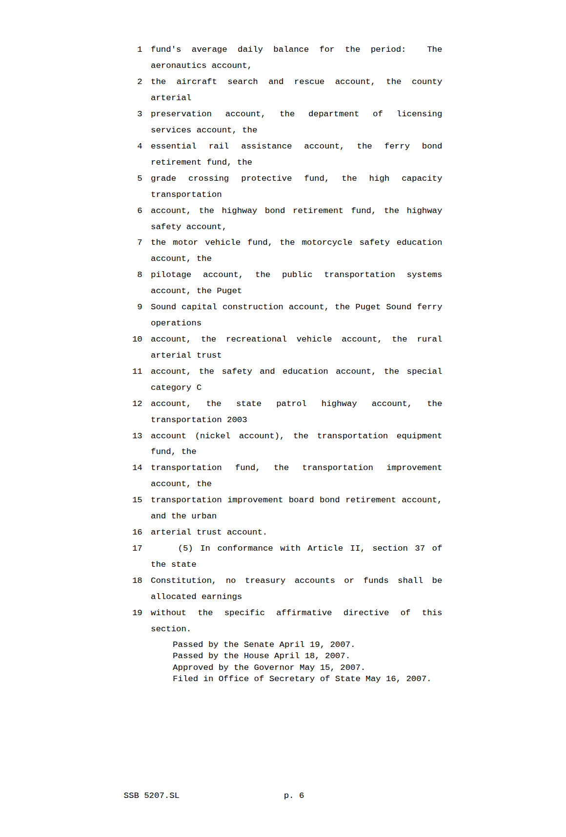fund's average daily balance for the period: The aeronautics account,
the aircraft search and rescue account, the county arterial
preservation account, the department of licensing services account, the
essential rail assistance account, the ferry bond retirement fund, the
grade crossing protective fund, the high capacity transportation
account, the highway bond retirement fund, the highway safety account,
the motor vehicle fund, the motorcycle safety education account, the
pilotage account, the public transportation systems account, the Puget
Sound capital construction account, the Puget Sound ferry operations
account, the recreational vehicle account, the rural arterial trust
account, the safety and education account, the special category C
account, the state patrol highway account, the transportation 2003
account (nickel account), the transportation equipment fund, the
transportation fund, the transportation improvement account, the
transportation improvement board bond retirement account, and the urban
arterial trust account.
(5) In conformance with Article II, section 37 of the state
Constitution, no treasury accounts or funds shall be allocated earnings
without the specific affirmative directive of this section.
Passed by the Senate April 19, 2007.
Passed by the House April 18, 2007.
Approved by the Governor May 15, 2007.
Filed in Office of Secretary of State May 16, 2007.
SSB 5207.SL
p. 6